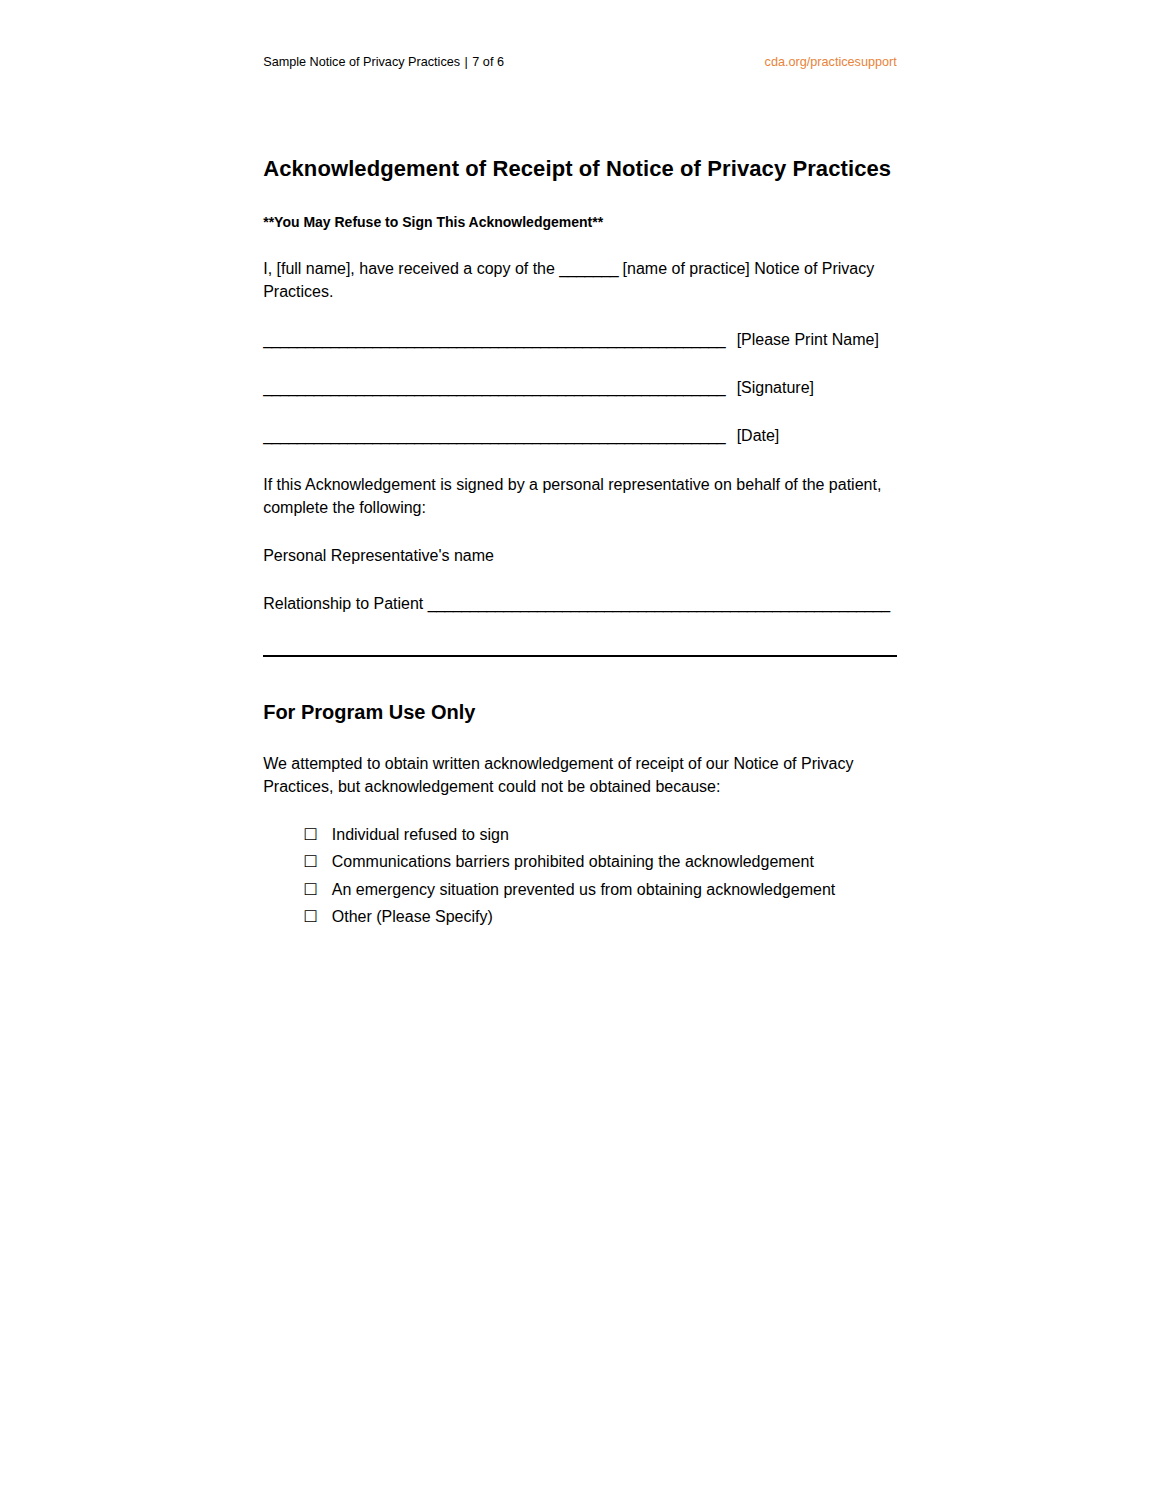Sample Notice of Privacy Practices|7 of 6
cda.org/practicesupport
Acknowledgement of Receipt of Notice of Privacy Practices
**You May Refuse to Sign This Acknowledgement**
I, [full name], have received a copy of the _______ [name of practice] Notice of Privacy Practices.
_______________________________________________________[Please Print Name]
_______________________________________________________[Signature]
_______________________________________________________[Date]
If this Acknowledgement is signed by a personal representative on behalf of the patient, complete the following:
Personal Representative's name
Relationship to Patient _______________________________________________________
For Program Use Only
We attempted to obtain written acknowledgement of receipt of our Notice of Privacy Practices, but acknowledgement could not be obtained because:
☐Individual refused to sign
☐Communications barriers prohibited obtaining the acknowledgement
☐An emergency situation prevented us from obtaining acknowledgement
☐Other (Please Specify)